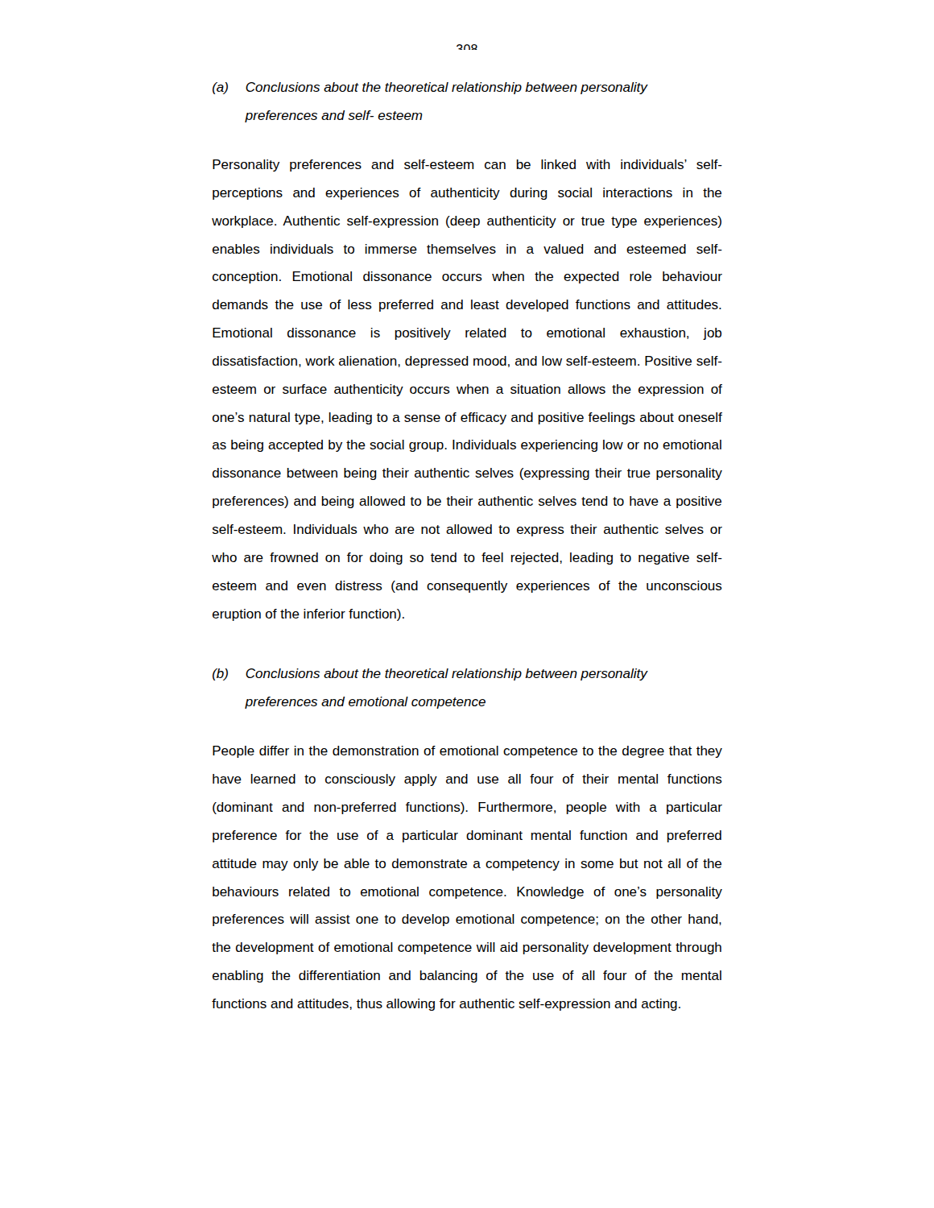308
(a)
Conclusions about the theoretical relationship between personality preferences and self- esteem
Personality preferences and self-esteem can be linked with individuals’ self-perceptions and experiences of authenticity during social interactions in the workplace. Authentic self-expression (deep authenticity or true type experiences) enables individuals to immerse themselves in a valued and esteemed self-conception. Emotional dissonance occurs when the expected role behaviour demands the use of less preferred and least developed functions and attitudes. Emotional dissonance is positively related to emotional exhaustion, job dissatisfaction, work alienation, depressed mood, and low self-esteem. Positive self-esteem or surface authenticity occurs when a situation allows the expression of one’s natural type, leading to a sense of efficacy and positive feelings about oneself as being accepted by the social group. Individuals experiencing low or no emotional dissonance between being their authentic selves (expressing their true personality preferences) and being allowed to be their authentic selves tend to have a positive self-esteem. Individuals who are not allowed to express their authentic selves or who are frowned on for doing so tend to feel rejected, leading to negative self-esteem and even distress (and consequently experiences of the unconscious eruption of the inferior function).
(b)
Conclusions about the theoretical relationship between personality preferences and emotional competence
People differ in the demonstration of emotional competence to the degree that they have learned to consciously apply and use all four of their mental functions (dominant and non-preferred functions). Furthermore, people with a particular preference for the use of a particular dominant mental function and preferred attitude may only be able to demonstrate a competency in some but not all of the behaviours related to emotional competence. Knowledge of one’s personality preferences will assist one to develop emotional competence; on the other hand, the development of emotional competence will aid personality development through enabling the differentiation and balancing of the use of all four of the mental functions and attitudes, thus allowing for authentic self-expression and acting.